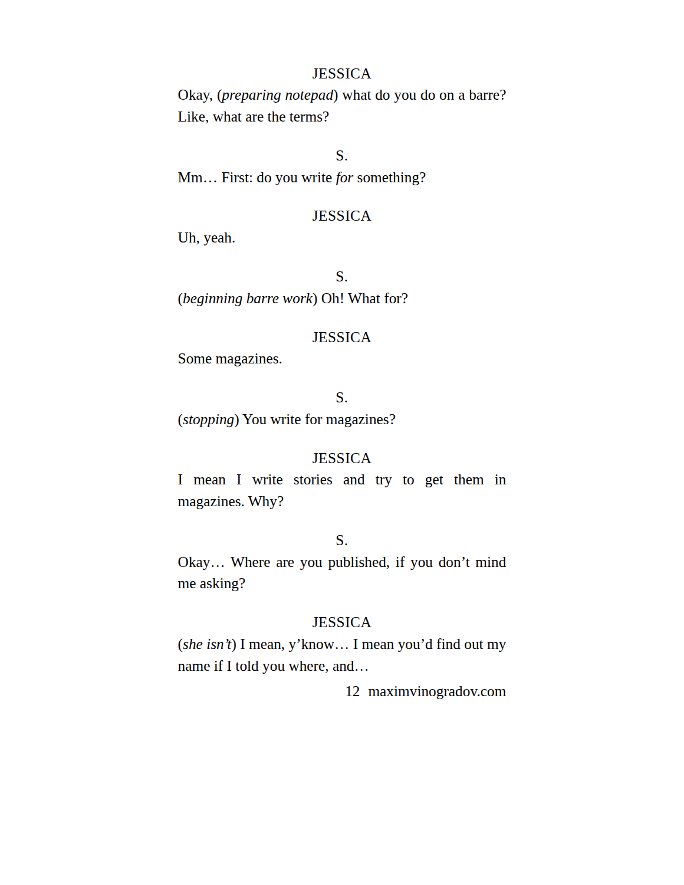JESSICA
Okay, (preparing notepad) what do you do on a barre? Like, what are the terms?
S.
Mm… First: do you write for something?
JESSICA
Uh, yeah.
S.
(beginning barre work) Oh! What for?
JESSICA
Some magazines.
S.
(stopping) You write for magazines?
JESSICA
I mean I write stories and try to get them in magazines. Why?
S.
Okay… Where are you published, if you don’t mind me asking?
JESSICA
(she isn’t) I mean, y’know… I mean you’d find out my name if I told you where, and…
12maximvinogradov.com